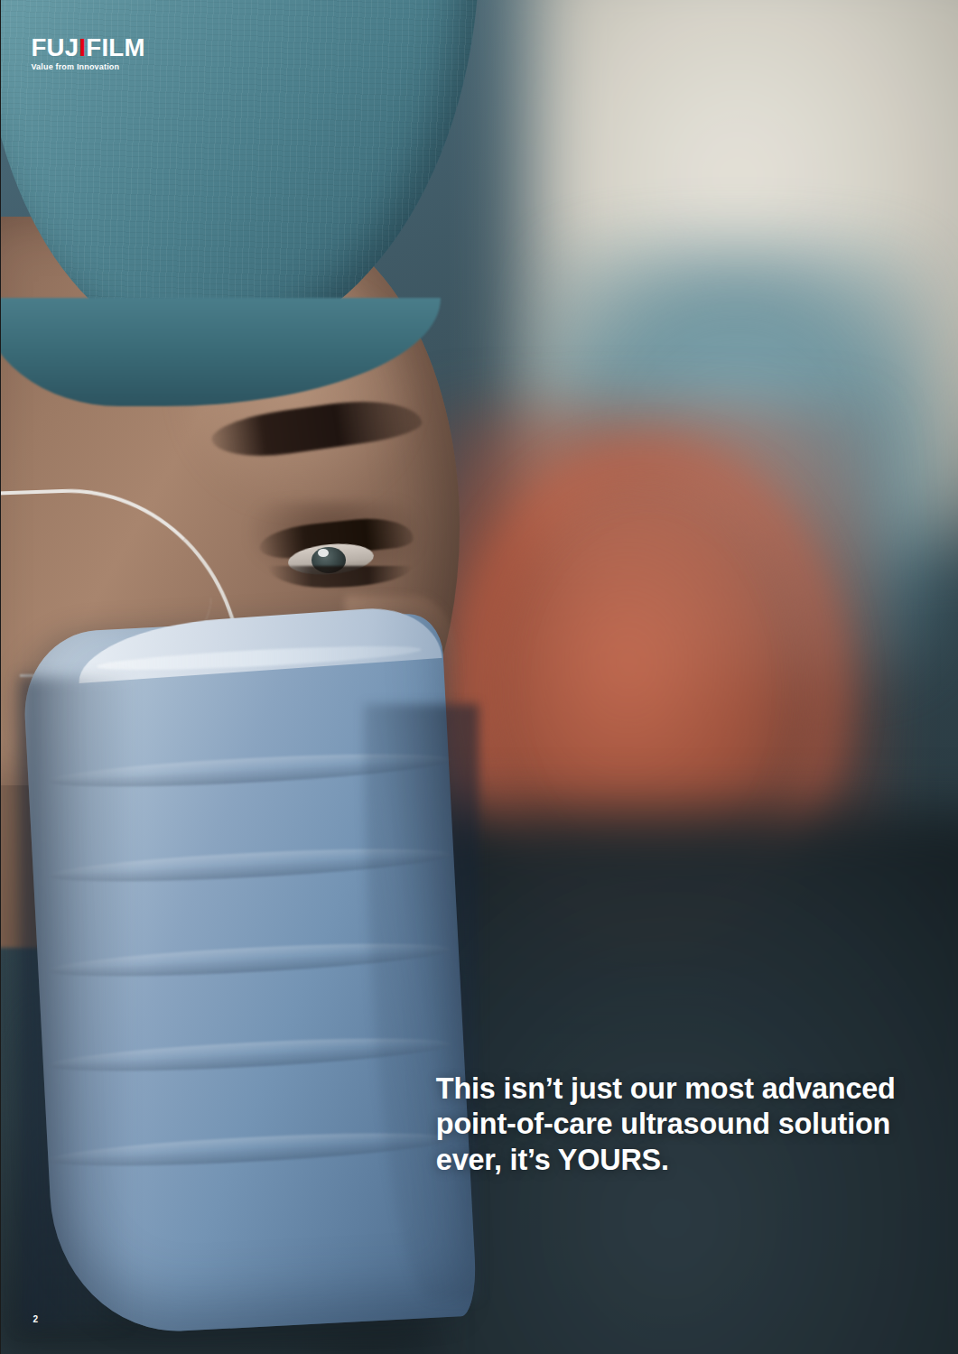FUJIFILM
Value from Innovation
This isn’t just our most advanced point-of-care ultrasound solution ever, it’s YOURS.
2